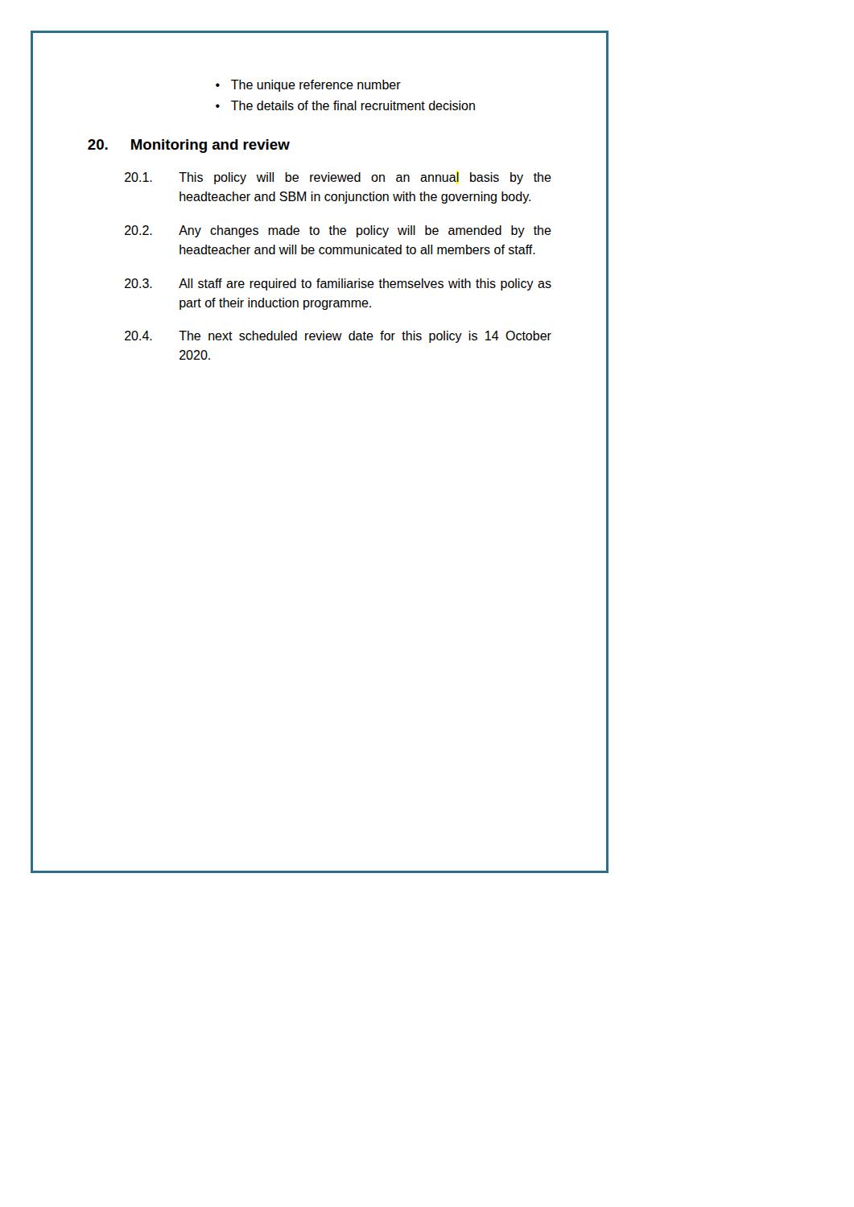The unique reference number
The details of the final recruitment decision
20. Monitoring and review
20.1.
This policy will be reviewed on an annual basis by the headteacher and SBM in conjunction with the governing body.
20.2.
Any changes made to the policy will be amended by the headteacher and will be communicated to all members of staff.
20.3.
All staff are required to familiarise themselves with this policy as part of their induction programme.
20.4.
The next scheduled review date for this policy is 14 October 2020.